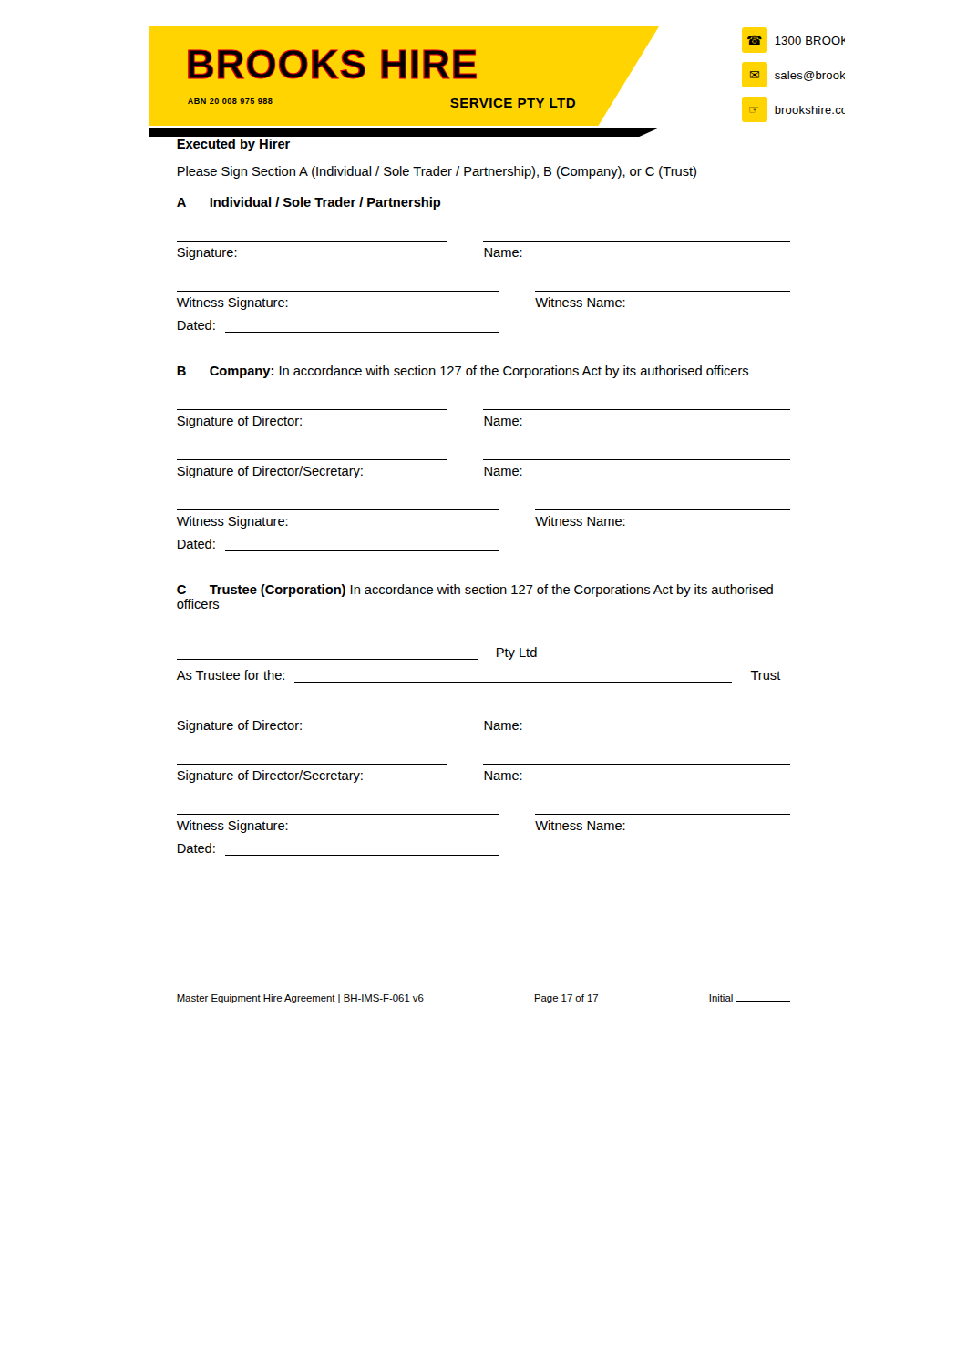BROOKS HIRE
ABN 20 008 975 988
SERVICE PTY LTD
☎ 1300 BROOKS (276 65
✉ sales@brookshire.co
☞ brookshire.com.au
Executed by Hirer
Please Sign Section A (Individual / Sole Trader / Partnership), B (Company), or C (Trust)
AIndividual / Sole Trader / Partnership
Signature:
Name:
Witness Signature:
Dated:
Witness Name:
BCompany: In accordance with section 127 of the Corporations Act by its authorised officers
Signature of Director:
Name:
Signature of Director/Secretary:
Name:
Witness Signature:
Dated:
Witness Name:
CTrustee (Corporation) In accordance with section 127 of the Corporations Act by its authorised officers
Pty Ltd
As Trustee for the:
Trust
Signature of Director:
Name:
Signature of Director/Secretary:
Name:
Witness Signature:
Dated:
Witness Name:
Master Equipment Hire Agreement | BH-IMS-F-061 v6
Page 17 of 17
Initial